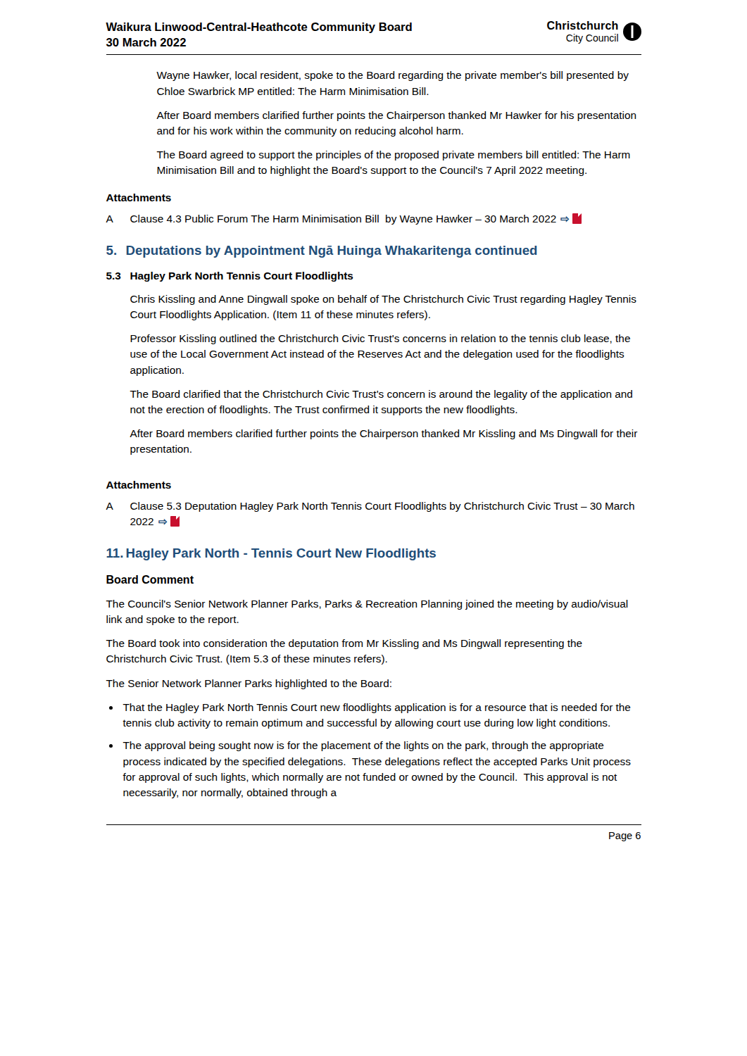Waikura Linwood-Central-Heathcote Community Board
30 March 2022
Christchurch
City Council
Wayne Hawker, local resident, spoke to the Board regarding the private member's bill presented by Chloe Swarbrick MP entitled: The Harm Minimisation Bill.
After Board members clarified further points the Chairperson thanked Mr Hawker for his presentation and for his work within the community on reducing alcohol harm.
The Board agreed to support the principles of the proposed private members bill entitled: The Harm Minimisation Bill and to highlight the Board's support to the Council's 7 April 2022 meeting.
Attachments
A
Clause 4.3 Public Forum The Harm Minimisation Bill by Wayne Hawker – 30 March 2022 ⇨
5. Deputations by Appointment Ngā Huinga Whakaritenga continued
5.3
Hagley Park North Tennis Court Floodlights
Chris Kissling and Anne Dingwall spoke on behalf of The Christchurch Civic Trust regarding Hagley Tennis Court Floodlights Application. (Item 11 of these minutes refers).
Professor Kissling outlined the Christchurch Civic Trust's concerns in relation to the tennis club lease, the use of the Local Government Act instead of the Reserves Act and the delegation used for the floodlights application.
The Board clarified that the Christchurch Civic Trust's concern is around the legality of the application and not the erection of floodlights. The Trust confirmed it supports the new floodlights.
After Board members clarified further points the Chairperson thanked Mr Kissling and Ms Dingwall for their presentation.
Attachments
A
Clause 5.3 Deputation Hagley Park North Tennis Court Floodlights by Christchurch Civic Trust – 30 March 2022 ⇨
11. Hagley Park North - Tennis Court New Floodlights
Board Comment
The Council's Senior Network Planner Parks, Parks & Recreation Planning joined the meeting by audio/visual link and spoke to the report.
The Board took into consideration the deputation from Mr Kissling and Ms Dingwall representing the Christchurch Civic Trust. (Item 5.3 of these minutes refers).
The Senior Network Planner Parks highlighted to the Board:
That the Hagley Park North Tennis Court new floodlights application is for a resource that is needed for the tennis club activity to remain optimum and successful by allowing court use during low light conditions.
The approval being sought now is for the placement of the lights on the park, through the appropriate process indicated by the specified delegations. These delegations reflect the accepted Parks Unit process for approval of such lights, which normally are not funded or owned by the Council. This approval is not necessarily, nor normally, obtained through a
Page 6